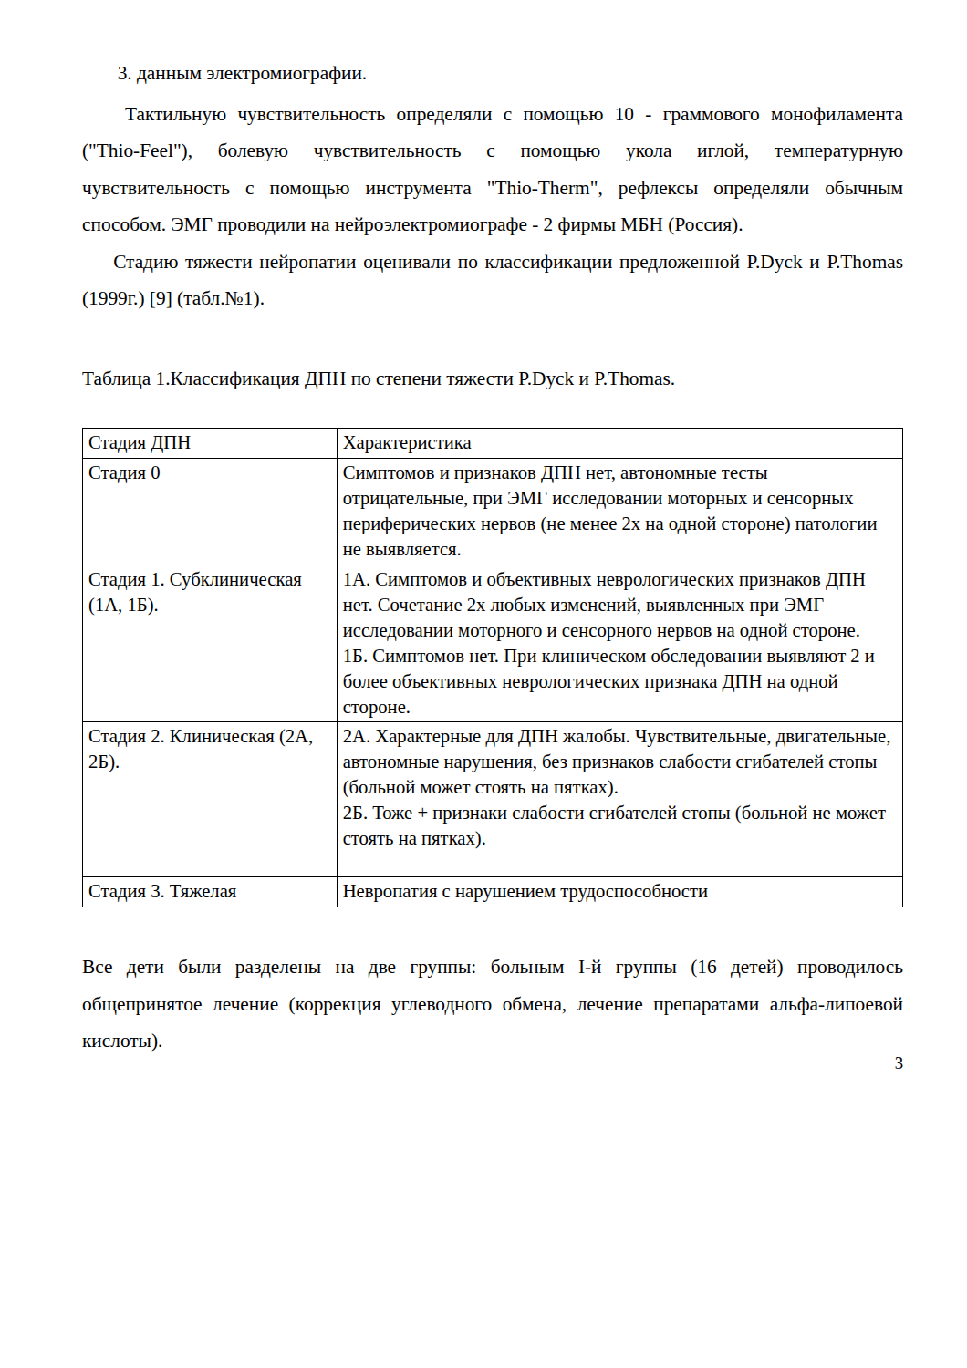данным электромиографии.
Тактильную чувствительность определяли с помощью 10 - граммового монофиламента ("Thio-Feel"), болевую чувствительность с помощью укола иглой, температурную чувствительность с помощью инструмента "Thio-Therm", рефлексы определяли обычным способом. ЭМГ проводили на нейроэлектромиографе - 2 фирмы МБН (Россия).
Стадию тяжести нейропатии оценивали по классификации предложенной P.Dyck и P.Thomas (1999г.) [9] (табл.№1).
Таблица 1.Классификация ДПН по степени тяжести P.Dyck и P.Thomas.
| Стадия ДПН | Характеристика |
| Стадия 0 | Симптомов и признаков ДПН нет, автономные тесты отрицательные, при ЭМГ исследовании моторных и сенсорных периферических нервов (не менее 2х на одной стороне) патологии не выявляется. |
| Стадия 1. Субклиническая (1А, 1Б). | 1А. Симптомов и объективных неврологических признаков ДПН нет. Сочетание 2х любых изменений, выявленных при ЭМГ исследовании моторного и сенсорного нервов на одной стороне. 1Б. Симптомов нет. При клиническом обследовании выявляют 2 и более объективных неврологических признака ДПН на одной стороне. |
| Стадия 2. Клиническая (2А, 2Б). | 2А. Характерные для ДПН жалобы. Чувствительные, двигательные, автономные нарушения, без признаков слабости сгибателей стопы (больной может стоять на пятках). 2Б. Тоже + признаки слабости сгибателей стопы (больной не может стоять на пятках). |
| Стадия 3. Тяжелая | Невропатия с нарушением трудоспособности |
Все дети были разделены на две группы: больным I-й группы (16 детей) проводилось общепринятое лечение (коррекция углеводного обмена, лечение препаратами альфа-липоевой кислоты).
3